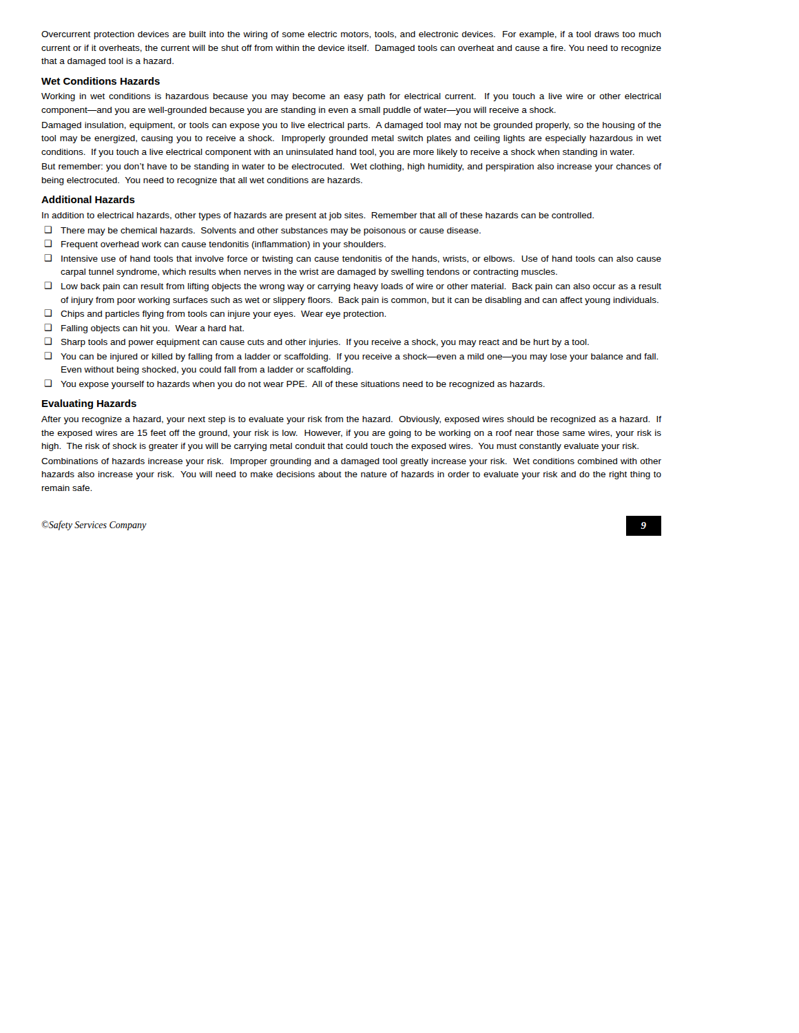Overcurrent protection devices are built into the wiring of some electric motors, tools, and electronic devices. For example, if a tool draws too much current or if it overheats, the current will be shut off from within the device itself. Damaged tools can overheat and cause a fire. You need to recognize that a damaged tool is a hazard.
Wet Conditions Hazards
Working in wet conditions is hazardous because you may become an easy path for electrical current. If you touch a live wire or other electrical component—and you are well-grounded because you are standing in even a small puddle of water—you will receive a shock.
Damaged insulation, equipment, or tools can expose you to live electrical parts. A damaged tool may not be grounded properly, so the housing of the tool may be energized, causing you to receive a shock. Improperly grounded metal switch plates and ceiling lights are especially hazardous in wet conditions. If you touch a live electrical component with an uninsulated hand tool, you are more likely to receive a shock when standing in water.
But remember: you don’t have to be standing in water to be electrocuted. Wet clothing, high humidity, and perspiration also increase your chances of being electrocuted. You need to recognize that all wet conditions are hazards.
Additional Hazards
In addition to electrical hazards, other types of hazards are present at job sites. Remember that all of these hazards can be controlled.
There may be chemical hazards. Solvents and other substances may be poisonous or cause disease.
Frequent overhead work can cause tendonitis (inflammation) in your shoulders.
Intensive use of hand tools that involve force or twisting can cause tendonitis of the hands, wrists, or elbows. Use of hand tools can also cause carpal tunnel syndrome, which results when nerves in the wrist are damaged by swelling tendons or contracting muscles.
Low back pain can result from lifting objects the wrong way or carrying heavy loads of wire or other material. Back pain can also occur as a result of injury from poor working surfaces such as wet or slippery floors. Back pain is common, but it can be disabling and can affect young individuals.
Chips and particles flying from tools can injure your eyes. Wear eye protection.
Falling objects can hit you. Wear a hard hat.
Sharp tools and power equipment can cause cuts and other injuries. If you receive a shock, you may react and be hurt by a tool.
You can be injured or killed by falling from a ladder or scaffolding. If you receive a shock—even a mild one—you may lose your balance and fall. Even without being shocked, you could fall from a ladder or scaffolding.
You expose yourself to hazards when you do not wear PPE. All of these situations need to be recognized as hazards.
Evaluating Hazards
After you recognize a hazard, your next step is to evaluate your risk from the hazard. Obviously, exposed wires should be recognized as a hazard. If the exposed wires are 15 feet off the ground, your risk is low. However, if you are going to be working on a roof near those same wires, your risk is high. The risk of shock is greater if you will be carrying metal conduit that could touch the exposed wires. You must constantly evaluate your risk.
Combinations of hazards increase your risk. Improper grounding and a damaged tool greatly increase your risk. Wet conditions combined with other hazards also increase your risk. You will need to make decisions about the nature of hazards in order to evaluate your risk and do the right thing to remain safe.
©Safety Services Company
9